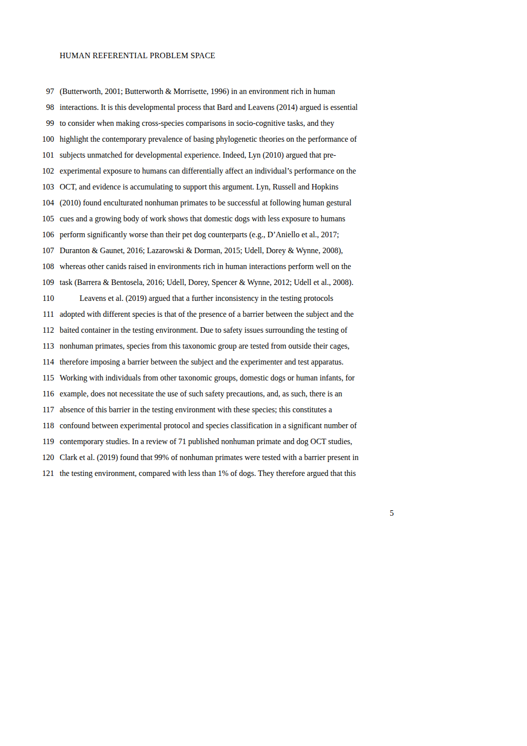HUMAN REFERENTIAL PROBLEM SPACE
(Butterworth, 2001; Butterworth & Morrisette, 1996) in an environment rich in human interactions. It is this developmental process that Bard and Leavens (2014) argued is essential to consider when making cross-species comparisons in socio-cognitive tasks, and they highlight the contemporary prevalence of basing phylogenetic theories on the performance of subjects unmatched for developmental experience. Indeed, Lyn (2010) argued that pre- experimental exposure to humans can differentially affect an individual’s performance on the OCT, and evidence is accumulating to support this argument. Lyn, Russell and Hopkins (2010) found enculturated nonhuman primates to be successful at following human gestural cues and a growing body of work shows that domestic dogs with less exposure to humans perform significantly worse than their pet dog counterparts (e.g., D’Aniello et al., 2017; Duranton & Gaunet, 2016; Lazarowski & Dorman, 2015; Udell, Dorey & Wynne, 2008), whereas other canids raised in environments rich in human interactions perform well on the task (Barrera & Bentosela, 2016; Udell, Dorey, Spencer & Wynne, 2012; Udell et al., 2008). Leavens et al. (2019) argued that a further inconsistency in the testing protocols adopted with different species is that of the presence of a barrier between the subject and the baited container in the testing environment. Due to safety issues surrounding the testing of nonhuman primates, species from this taxonomic group are tested from outside their cages, therefore imposing a barrier between the subject and the experimenter and test apparatus. Working with individuals from other taxonomic groups, domestic dogs or human infants, for example, does not necessitate the use of such safety precautions, and, as such, there is an absence of this barrier in the testing environment with these species; this constitutes a confound between experimental protocol and species classification in a significant number of contemporary studies. In a review of 71 published nonhuman primate and dog OCT studies, Clark et al. (2019) found that 99% of nonhuman primates were tested with a barrier present in the testing environment, compared with less than 1% of dogs. They therefore argued that this
5